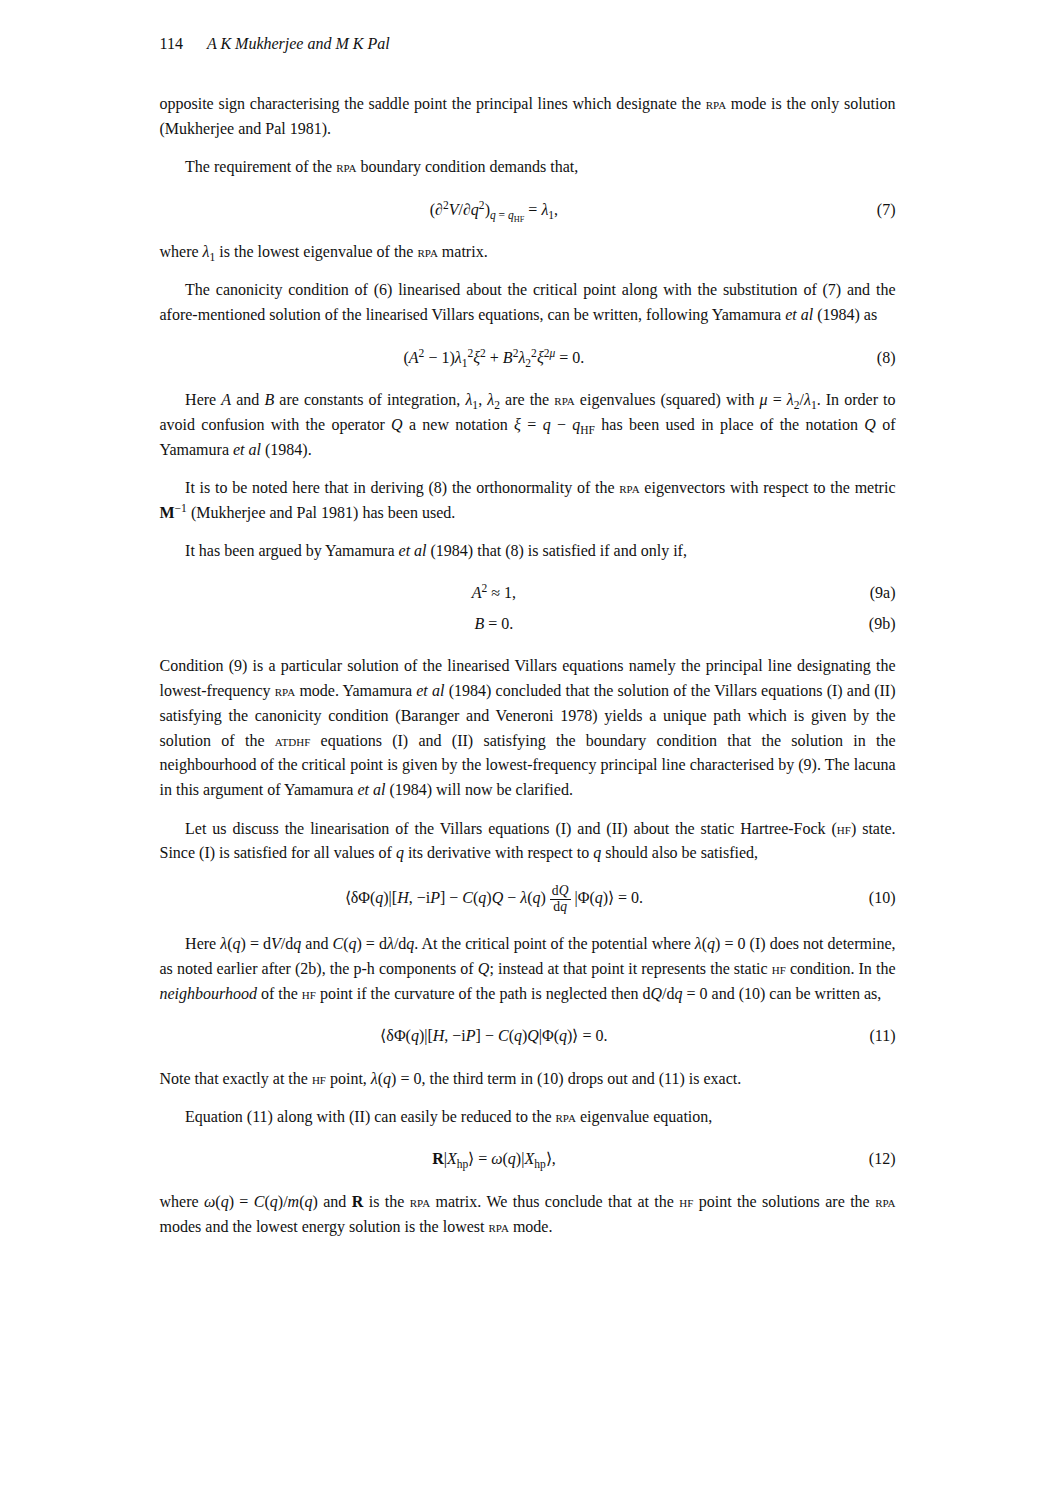114 A K Mukherjee and M K Pal
opposite sign characterising the saddle point the principal lines which designate the rpa mode is the only solution (Mukherjee and Pal 1981).
The requirement of the rpa boundary condition demands that,
(∂2V/∂q2)q = qHF = λ1, (7)
where λ1 is the lowest eigenvalue of the rpa matrix.
The canonicity condition of (6) linearised about the critical point along with the substitution of (7) and the afore-mentioned solution of the linearised Villars equations, can be written, following Yamamura et al (1984) as
(A2 − 1)λ12ξ2 + B2λ22ξ2μ = 0. (8)
Here A and B are constants of integration, λ1, λ2 are the rpa eigenvalues (squared) with μ = λ2/λ1. In order to avoid confusion with the operator Q a new notation ξ = q − qHF has been used in place of the notation Q of Yamamura et al (1984).
It is to be noted here that in deriving (8) the orthonormality of the rpa eigenvectors with respect to the metric M−1 (Mukherjee and Pal 1981) has been used.
It has been argued by Yamamura et al (1984) that (8) is satisfied if and only if,
A2 ≈ 1, (9a)
B = 0. (9b)
Condition (9) is a particular solution of the linearised Villars equations namely the principal line designating the lowest-frequency rpa mode. Yamamura et al (1984) concluded that the solution of the Villars equations (I) and (II) satisfying the canonicity condition (Baranger and Veneroni 1978) yields a unique path which is given by the solution of the atdhf equations (I) and (II) satisfying the boundary condition that the solution in the neighbourhood of the critical point is given by the lowest-frequency principal line characterised by (9). The lacuna in this argument of Yamamura et al (1984) will now be clarified.
Let us discuss the linearisation of the Villars equations (I) and (II) about the static Hartree-Fock (hf) state. Since (I) is satisfied for all values of q its derivative with respect to q should also be satisfied,
⟨δΦ(q)|[H, −iP] − C(q)Q − λ(q) dQ dq |Φ(q)⟩ = 0. (10)
Here λ(q) = dV/dq and C(q) = dλ/dq. At the critical point of the potential where λ(q) = 0 (I) does not determine, as noted earlier after (2b), the p-h components of Q; instead at that point it represents the static hf condition. In the neighbourhood of the hf point if the curvature of the path is neglected then dQ/dq = 0 and (10) can be written as,
⟨δΦ(q)|[H, −iP] − C(q)Q|Φ(q)⟩ = 0. (11)
Note that exactly at the hf point, λ(q) = 0, the third term in (10) drops out and (11) is exact.
Equation (11) along with (II) can easily be reduced to the rpa eigenvalue equation,
R|Xhp⟩ = ω(q)|Xhp⟩, (12)
where ω(q) = C(q)/m(q) and R is the rpa matrix. We thus conclude that at the hf point the solutions are the rpa modes and the lowest energy solution is the lowest rpa mode.